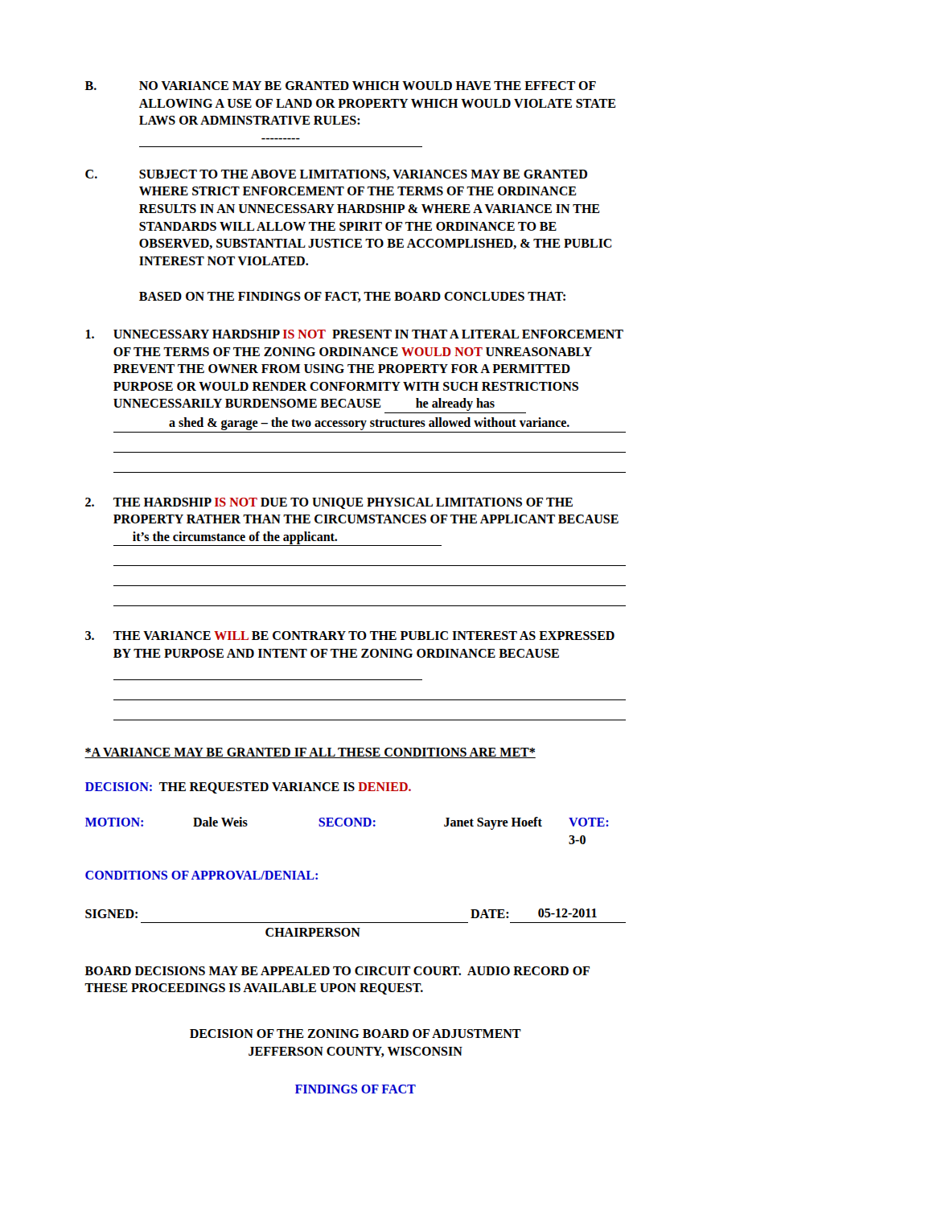B.
NO VARIANCE MAY BE GRANTED WHICH WOULD HAVE THE EFFECT OF ALLOWING A USE OF LAND OR PROPERTY WHICH WOULD VIOLATE STATE LAWS OR ADMINSTRATIVE RULES: ---------
C.
SUBJECT TO THE ABOVE LIMITATIONS, VARIANCES MAY BE GRANTED WHERE STRICT ENFORCEMENT OF THE TERMS OF THE ORDINANCE RESULTS IN AN UNNECESSARY HARDSHIP & WHERE A VARIANCE IN THE STANDARDS WILL ALLOW THE SPIRIT OF THE ORDINANCE TO BE OBSERVED, SUBSTANTIAL JUSTICE TO BE ACCOMPLISHED, & THE PUBLIC INTEREST NOT VIOLATED.
BASED ON THE FINDINGS OF FACT, THE BOARD CONCLUDES THAT:
1.
UNNECESSARY HARDSHIP IS NOT PRESENT IN THAT A LITERAL ENFORCEMENT OF THE TERMS OF THE ZONING ORDINANCE WOULD NOT UNREASONABLY PREVENT THE OWNER FROM USING THE PROPERTY FOR A PERMITTED PURPOSE OR WOULD RENDER CONFORMITY WITH SUCH RESTRICTIONS UNNECESSARILY BURDENSOME BECAUSE he already has
a shed & garage – the two accessory structures allowed without variance.
2.
THE HARDSHIP IS NOT DUE TO UNIQUE PHYSICAL LIMITATIONS OF THE PROPERTY RATHER THAN THE CIRCUMSTANCES OF THE APPLICANT BECAUSE it’s the circumstance of the applicant.
3.
THE VARIANCE WILL BE CONTRARY TO THE PUBLIC INTEREST AS EXPRESSED BY THE PURPOSE AND INTENT OF THE ZONING ORDINANCE BECAUSE
*A VARIANCE MAY BE GRANTED IF ALL THESE CONDITIONS ARE MET*
DECISION: THE REQUESTED VARIANCE IS DENIED.
MOTION: Dale Weis SECOND: Janet Sayre Hoeft VOTE: 3-0
CONDITIONS OF APPROVAL/DENIAL:
SIGNED: DATE: 05-12-2011
CHAIRPERSON
BOARD DECISIONS MAY BE APPEALED TO CIRCUIT COURT. AUDIO RECORD OF THESE PROCEEDINGS IS AVAILABLE UPON REQUEST.
DECISION OF THE ZONING BOARD OF ADJUSTMENT
JEFFERSON COUNTY, WISCONSIN
FINDINGS OF FACT